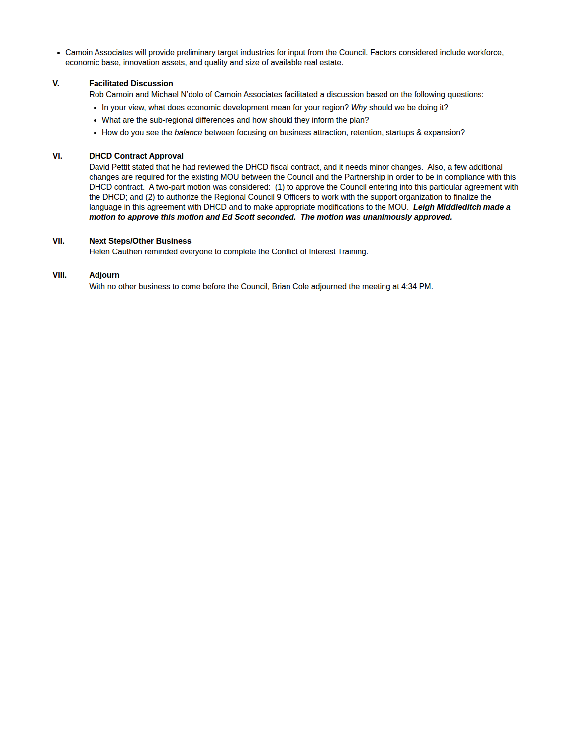Camoin Associates will provide preliminary target industries for input from the Council. Factors considered include workforce, economic base, innovation assets, and quality and size of available real estate.
V.
Facilitated Discussion
Rob Camoin and Michael N’dolo of Camoin Associates facilitated a discussion based on the following questions:
In your view, what does economic development mean for your region? Why should we be doing it?
What are the sub-regional differences and how should they inform the plan?
How do you see the balance between focusing on business attraction, retention, startups & expansion?
VI.
DHCD Contract Approval
David Pettit stated that he had reviewed the DHCD fiscal contract, and it needs minor changes. Also, a few additional changes are required for the existing MOU between the Council and the Partnership in order to be in compliance with this DHCD contract. A two-part motion was considered: (1) to approve the Council entering into this particular agreement with the DHCD; and (2) to authorize the Regional Council 9 Officers to work with the support organization to finalize the language in this agreement with DHCD and to make appropriate modifications to the MOU. Leigh Middleditch made a motion to approve this motion and Ed Scott seconded. The motion was unanimously approved.
VII.
Next Steps/Other Business
Helen Cauthen reminded everyone to complete the Conflict of Interest Training.
VIII.
Adjourn
With no other business to come before the Council, Brian Cole adjourned the meeting at 4:34 PM.